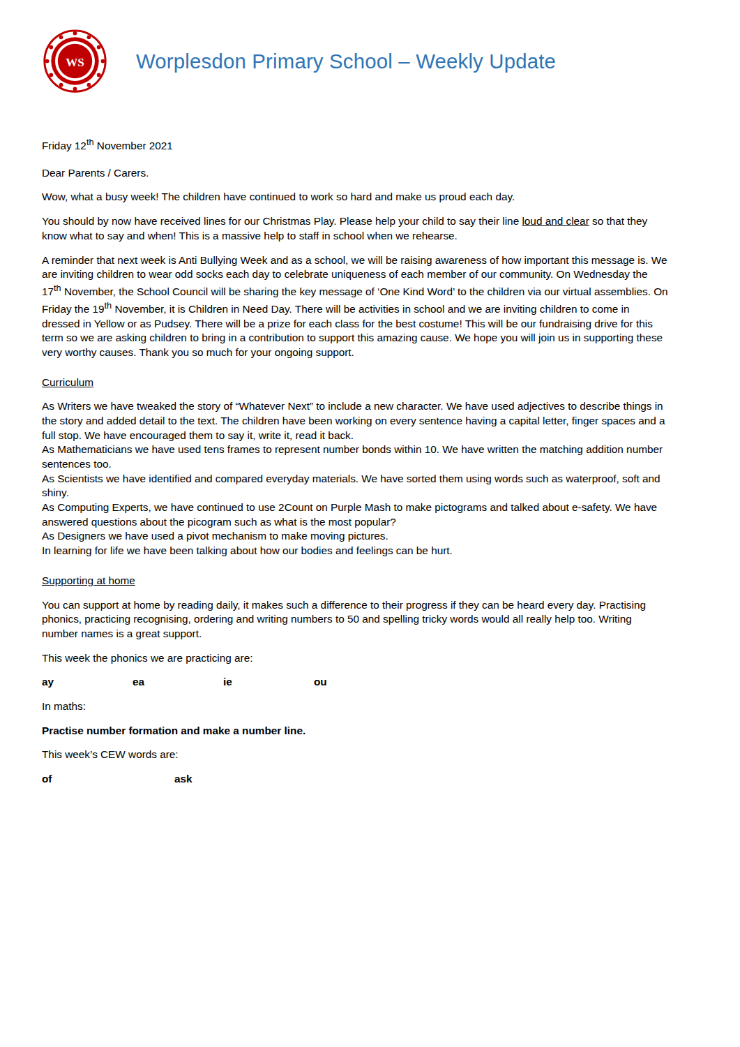WS
Worplesdon Primary School – Weekly Update
Friday 12th November 2021
Dear Parents / Carers.
Wow, what a busy week! The children have continued to work so hard and make us proud each day.
You should by now have received lines for our Christmas Play. Please help your child to say their line loud and clear so that they know what to say and when! This is a massive help to staff in school when we rehearse.
A reminder that next week is Anti Bullying Week and as a school, we will be raising awareness of how important this message is. We are inviting children to wear odd socks each day to celebrate uniqueness of each member of our community. On Wednesday the 17th November, the School Council will be sharing the key message of ‘One Kind Word’ to the children via our virtual assemblies. On Friday the 19th November, it is Children in Need Day. There will be activities in school and we are inviting children to come in dressed in Yellow or as Pudsey. There will be a prize for each class for the best costume! This will be our fundraising drive for this term so we are asking children to bring in a contribution to support this amazing cause. We hope you will join us in supporting these very worthy causes. Thank you so much for your ongoing support.
Curriculum
As Writers we have tweaked the story of “Whatever Next” to include a new character. We have used adjectives to describe things in the story and added detail to the text. The children have been working on every sentence having a capital letter, finger spaces and a full stop. We have encouraged them to say it, write it, read it back.
As Mathematicians we have used tens frames to represent number bonds within 10. We have written the matching addition number sentences too.
As Scientists we have identified and compared everyday materials. We have sorted them using words such as waterproof, soft and shiny.
As Computing Experts, we have continued to use 2Count on Purple Mash to make pictograms and talked about e-safety. We have answered questions about the picogram such as what is the most popular?
As Designers we have used a pivot mechanism to make moving pictures.
In learning for life we have been talking about how our bodies and feelings can be hurt.
Supporting at home
You can support at home by reading daily, it makes such a difference to their progress if they can be heard every day. Practising phonics, practicing recognising, ordering and writing numbers to 50 and spelling tricky words would all really help too. Writing number names is a great support.
This week the phonics we are practicing are:
ay ea ie ou
In maths:
Practise number formation and make a number line.
This week’s CEW words are:
of ask